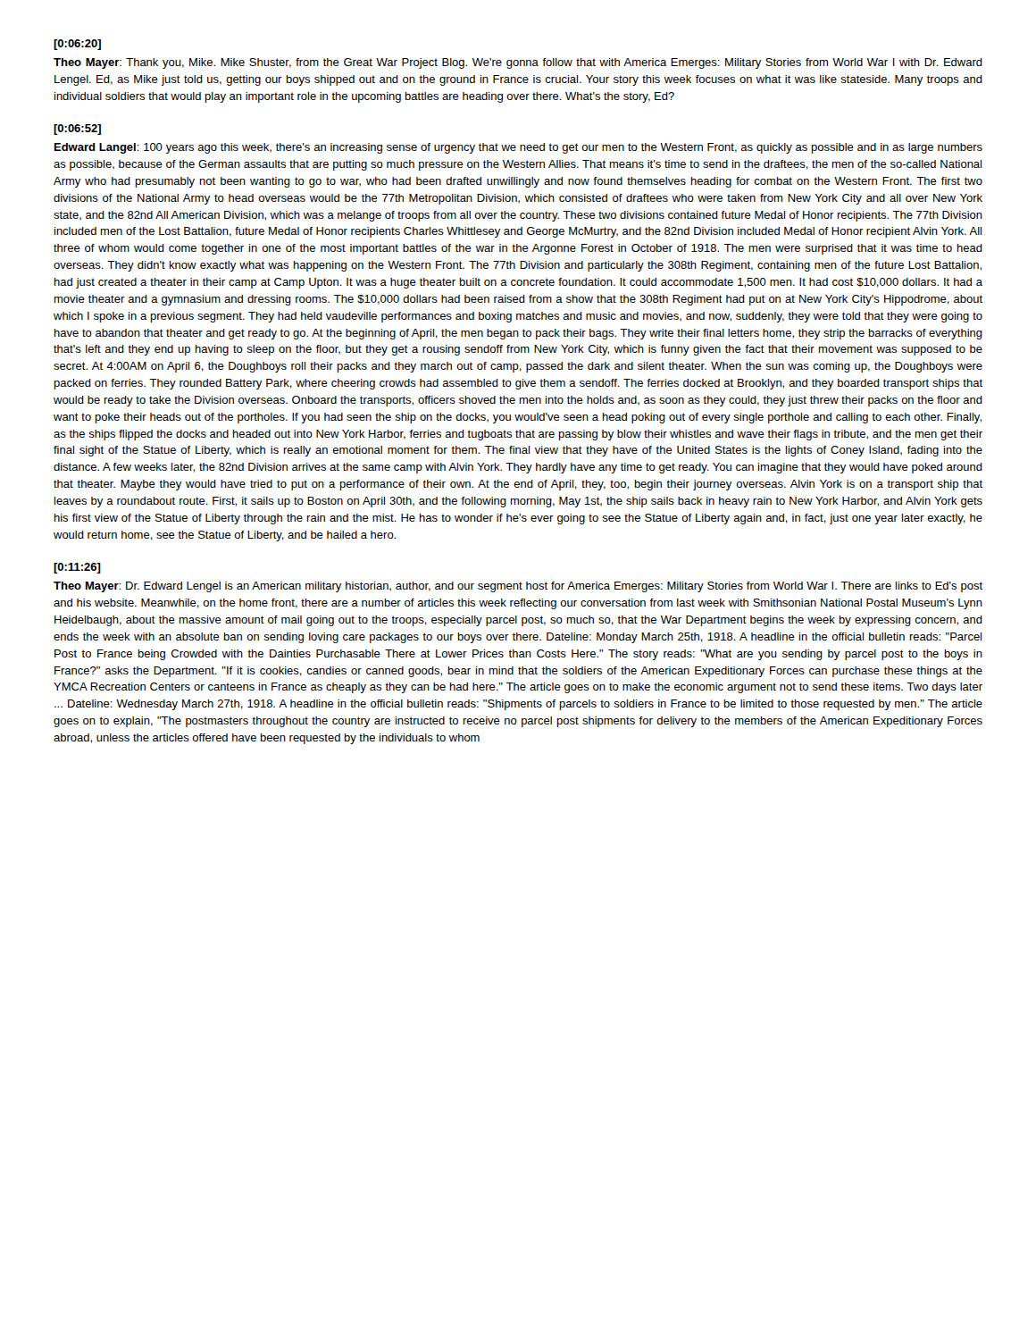[0:06:20]
Theo Mayer: Thank you, Mike. Mike Shuster, from the Great War Project Blog. We're gonna follow that with America Emerges: Military Stories from World War I with Dr. Edward Lengel. Ed, as Mike just told us, getting our boys shipped out and on the ground in France is crucial. Your story this week focuses on what it was like stateside. Many troops and individual soldiers that would play an important role in the upcoming battles are heading over there. What's the story, Ed?
[0:06:52]
Edward Langel: 100 years ago this week, there's an increasing sense of urgency that we need to get our men to the Western Front, as quickly as possible and in as large numbers as possible, because of the German assaults that are putting so much pressure on the Western Allies. That means it's time to send in the draftees, the men of the so-called National Army who had presumably not been wanting to go to war, who had been drafted unwillingly and now found themselves heading for combat on the Western Front. The first two divisions of the National Army to head overseas would be the 77th Metropolitan Division, which consisted of draftees who were taken from New York City and all over New York state, and the 82nd All American Division, which was a melange of troops from all over the country. These two divisions contained future Medal of Honor recipients. The 77th Division included men of the Lost Battalion, future Medal of Honor recipients Charles Whittlesey and George McMurtry, and the 82nd Division included Medal of Honor recipient Alvin York. All three of whom would come together in one of the most important battles of the war in the Argonne Forest in October of 1918. The men were surprised that it was time to head overseas. They didn't know exactly what was happening on the Western Front. The 77th Division and particularly the 308th Regiment, containing men of the future Lost Battalion, had just created a theater in their camp at Camp Upton. It was a huge theater built on a concrete foundation. It could accommodate 1,500 men. It had cost $10,000 dollars. It had a movie theater and a gymnasium and dressing rooms. The $10,000 dollars had been raised from a show that the 308th Regiment had put on at New York City's Hippodrome, about which I spoke in a previous segment. They had held vaudeville performances and boxing matches and music and movies, and now, suddenly, they were told that they were going to have to abandon that theater and get ready to go. At the beginning of April, the men began to pack their bags. They write their final letters home, they strip the barracks of everything that's left and they end up having to sleep on the floor, but they get a rousing sendoff from New York City, which is funny given the fact that their movement was supposed to be secret. At 4:00AM on April 6, the Doughboys roll their packs and they march out of camp, passed the dark and silent theater. When the sun was coming up, the Doughboys were packed on ferries. They rounded Battery Park, where cheering crowds had assembled to give them a sendoff. The ferries docked at Brooklyn, and they boarded transport ships that would be ready to take the Division overseas. Onboard the transports, officers shoved the men into the holds and, as soon as they could, they just threw their packs on the floor and want to poke their heads out of the portholes. If you had seen the ship on the docks, you would've seen a head poking out of every single porthole and calling to each other. Finally, as the ships flipped the docks and headed out into New York Harbor, ferries and tugboats that are passing by blow their whistles and wave their flags in tribute, and the men get their final sight of the Statue of Liberty, which is really an emotional moment for them. The final view that they have of the United States is the lights of Coney Island, fading into the distance. A few weeks later, the 82nd Division arrives at the same camp with Alvin York. They hardly have any time to get ready. You can imagine that they would have poked around that theater. Maybe they would have tried to put on a performance of their own. At the end of April, they, too, begin their journey overseas. Alvin York is on a transport ship that leaves by a roundabout route. First, it sails up to Boston on April 30th, and the following morning, May 1st, the ship sails back in heavy rain to New York Harbor, and Alvin York gets his first view of the Statue of Liberty through the rain and the mist. He has to wonder if he's ever going to see the Statue of Liberty again and, in fact, just one year later exactly, he would return home, see the Statue of Liberty, and be hailed a hero.
[0:11:26]
Theo Mayer: Dr. Edward Lengel is an American military historian, author, and our segment host for America Emerges: Military Stories from World War I. There are links to Ed's post and his website. Meanwhile, on the home front, there are a number of articles this week reflecting our conversation from last week with Smithsonian National Postal Museum's Lynn Heidelbaugh, about the massive amount of mail going out to the troops, especially parcel post, so much so, that the War Department begins the week by expressing concern, and ends the week with an absolute ban on sending loving care packages to our boys over there. Dateline: Monday March 25th, 1918. A headline in the official bulletin reads: "Parcel Post to France being Crowded with the Dainties Purchasable There at Lower Prices than Costs Here." The story reads: "What are you sending by parcel post to the boys in France?" asks the Department. "If it is cookies, candies or canned goods, bear in mind that the soldiers of the American Expeditionary Forces can purchase these things at the YMCA Recreation Centers or canteens in France as cheaply as they can be had here." The article goes on to make the economic argument not to send these items. Two days later ... Dateline: Wednesday March 27th, 1918. A headline in the official bulletin reads: "Shipments of parcels to soldiers in France to be limited to those requested by men." The article goes on to explain, "The postmasters throughout the country are instructed to receive no parcel post shipments for delivery to the members of the American Expeditionary Forces abroad, unless the articles offered have been requested by the individuals to whom